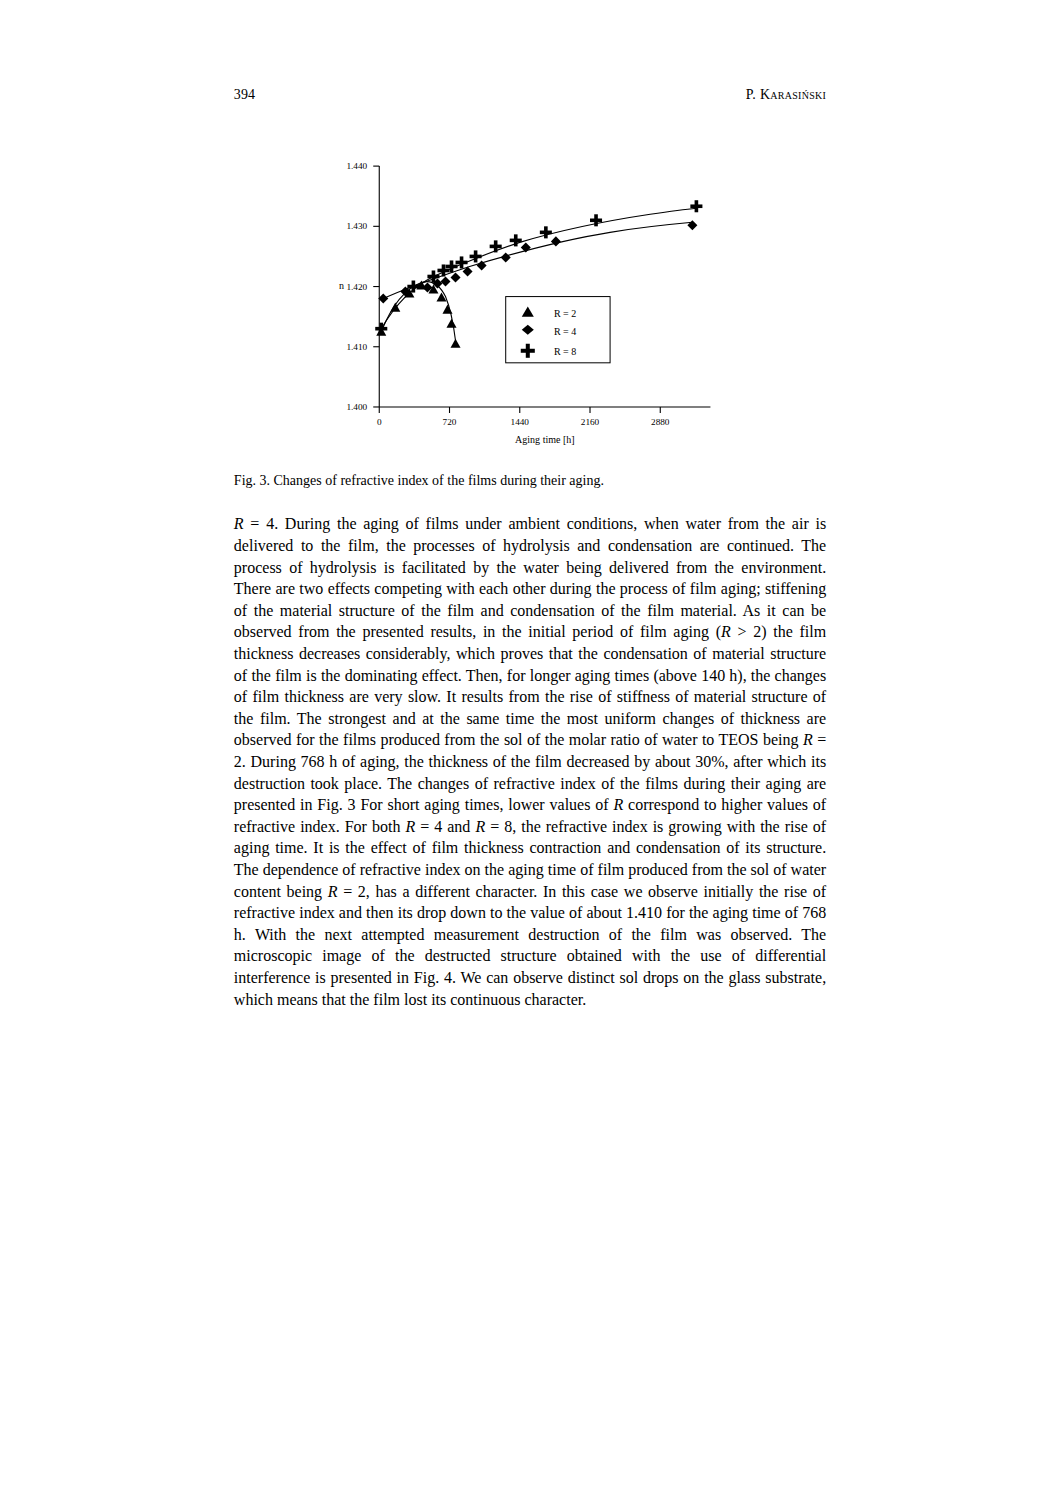394 P. Karasiński
Changes of refractive index of the films during their aging Three data series: R = 2 (triangles) rises then falls to about 1.410 near 768 hours; R = 4 (diamonds) rises steadily from about 1.418 to about 1.431; R = 8 (crosses) rises from about 1.412 to about 1.434. 1.440 1.430 1.420 1.410 1.400 n 0 720 1440 2160 2880 Aging time [h] R = 2 R = 4 R = 8
Fig. 3. Changes of refractive index of the films during their aging.
R = 4. During the aging of films under ambient conditions, when water from the air is delivered to the film, the processes of hydrolysis and condensation are continued. The process of hydrolysis is facilitated by the water being delivered from the environment. There are two effects competing with each other during the process of film aging; stiffening of the material structure of the film and condensation of the film material. As it can be observed from the presented results, in the initial period of film aging (R > 2) the film thickness decreases considerably, which proves that the condensation of material structure of the film is the dominating effect. Then, for longer aging times (above 140 h), the changes of film thickness are very slow. It results from the rise of stiffness of material structure of the film. The strongest and at the same time the most uniform changes of thickness are observed for the films produced from the sol of the molar ratio of water to TEOS being R = 2. During 768 h of aging, the thickness of the film decreased by about 30%, after which its destruction took place. The changes of refractive index of the films during their aging are presented in Fig. 3 For short aging times, lower values of R correspond to higher values of refractive index. For both R = 4 and R = 8, the refractive index is growing with the rise of aging time. It is the effect of film thickness contraction and condensation of its structure. The dependence of refractive index on the aging time of film produced from the sol of water content being R = 2, has a different character. In this case we observe initially the rise of refractive index and then its drop down to the value of about 1.410 for the aging time of 768 h. With the next attempted measurement destruction of the film was observed. The microscopic image of the destructed structure obtained with the use of differential interference is presented in Fig. 4. We can observe distinct sol drops on the glass substrate, which means that the film lost its continuous character.